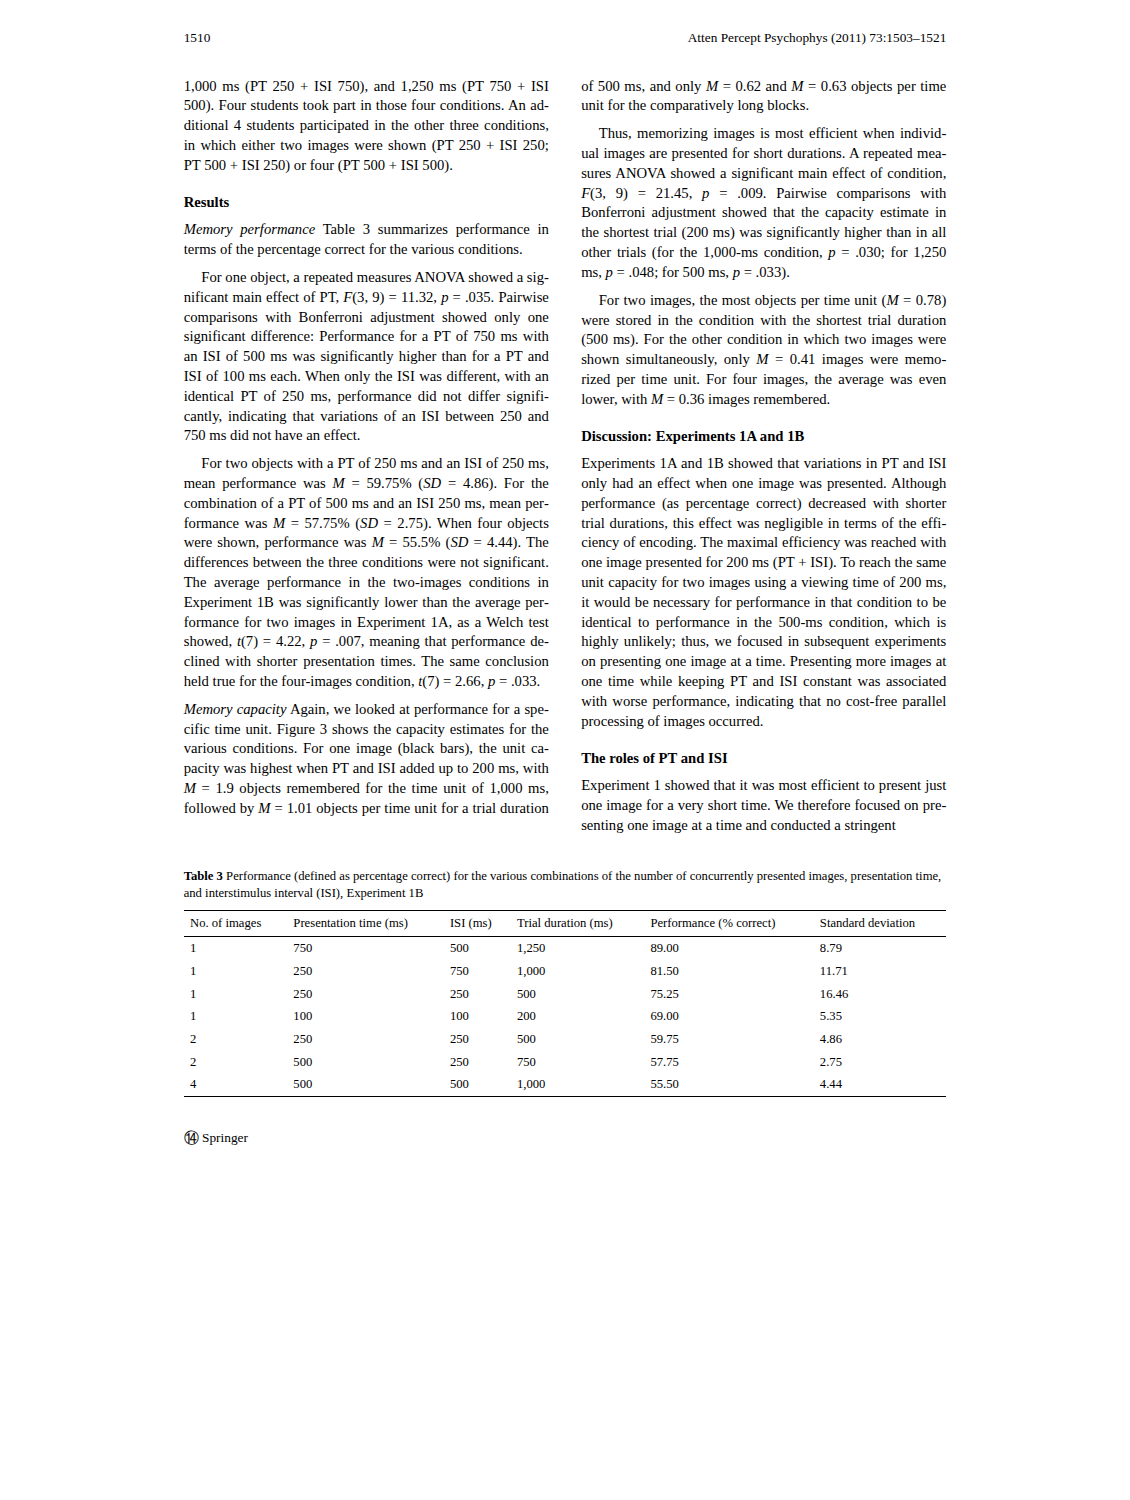1510 Atten Percept Psychophys (2011) 73:1503–1521
1,000 ms (PT 250 + ISI 750), and 1,250 ms (PT 750 + ISI 500). Four students took part in those four conditions. An additional 4 students participated in the other three conditions, in which either two images were shown (PT 250 + ISI 250; PT 500 + ISI 250) or four (PT 500 + ISI 500).
Results
Memory performance Table 3 summarizes performance in terms of the percentage correct for the various conditions.
For one object, a repeated measures ANOVA showed a significant main effect of PT, F(3, 9) = 11.32, p = .035. Pairwise comparisons with Bonferroni adjustment showed only one significant difference: Performance for a PT of 750 ms with an ISI of 500 ms was significantly higher than for a PT and ISI of 100 ms each. When only the ISI was different, with an identical PT of 250 ms, performance did not differ significantly, indicating that variations of an ISI between 250 and 750 ms did not have an effect.
For two objects with a PT of 250 ms and an ISI of 250 ms, mean performance was M = 59.75% (SD = 4.86). For the combination of a PT of 500 ms and an ISI 250 ms, mean performance was M = 57.75% (SD = 2.75). When four objects were shown, performance was M = 55.5% (SD = 4.44). The differences between the three conditions were not significant. The average performance in the two-images conditions in Experiment 1B was significantly lower than the average performance for two images in Experiment 1A, as a Welch test showed, t(7) = 4.22, p = .007, meaning that performance declined with shorter presentation times. The same conclusion held true for the four-images condition, t(7) = 2.66, p = .033.
Memory capacity Again, we looked at performance for a specific time unit. Figure 3 shows the capacity estimates for the various conditions. For one image (black bars), the unit capacity was highest when PT and ISI added up to 200 ms, with M = 1.9 objects remembered for the time unit of 1,000 ms, followed by M = 1.01 objects per time unit for a trial duration of 500 ms, and only M = 0.62 and M = 0.63 objects per time unit for the comparatively long blocks.
Thus, memorizing images is most efficient when individual images are presented for short durations. A repeated measures ANOVA showed a significant main effect of condition, F(3, 9) = 21.45, p = .009. Pairwise comparisons with Bonferroni adjustment showed that the capacity estimate in the shortest trial (200 ms) was significantly higher than in all other trials (for the 1,000-ms condition, p = .030; for 1,250 ms, p = .048; for 500 ms, p = .033).
For two images, the most objects per time unit (M = 0.78) were stored in the condition with the shortest trial duration (500 ms). For the other condition in which two images were shown simultaneously, only M = 0.41 images were memorized per time unit. For four images, the average was even lower, with M = 0.36 images remembered.
Discussion: Experiments 1A and 1B
Experiments 1A and 1B showed that variations in PT and ISI only had an effect when one image was presented. Although performance (as percentage correct) decreased with shorter trial durations, this effect was negligible in terms of the efficiency of encoding. The maximal efficiency was reached with one image presented for 200 ms (PT + ISI). To reach the same unit capacity for two images using a viewing time of 200 ms, it would be necessary for performance in that condition to be identical to performance in the 500-ms condition, which is highly unlikely; thus, we focused in subsequent experiments on presenting one image at a time. Presenting more images at one time while keeping PT and ISI constant was associated with worse performance, indicating that no cost-free parallel processing of images occurred.
The roles of PT and ISI
Experiment 1 showed that it was most efficient to present just one image for a very short time. We therefore focused on presenting one image at a time and conducted a stringent
Table 3 Performance (defined as percentage correct) for the various combinations of the number of concurrently presented images, presentation time, and interstimulus interval (ISI), Experiment 1B
| No. of images | Presentation time (ms) | ISI (ms) | Trial duration (ms) | Performance (% correct) | Standard deviation |
| --- | --- | --- | --- | --- | --- |
| 1 | 750 | 500 | 1,250 | 89.00 | 8.79 |
| 1 | 250 | 750 | 1,000 | 81.50 | 11.71 |
| 1 | 250 | 250 | 500 | 75.25 | 16.46 |
| 1 | 100 | 100 | 200 | 69.00 | 5.35 |
| 2 | 250 | 250 | 500 | 59.75 | 4.86 |
| 2 | 500 | 250 | 750 | 57.75 | 2.75 |
| 4 | 500 | 500 | 1,000 | 55.50 | 4.44 |
⑭ Springer